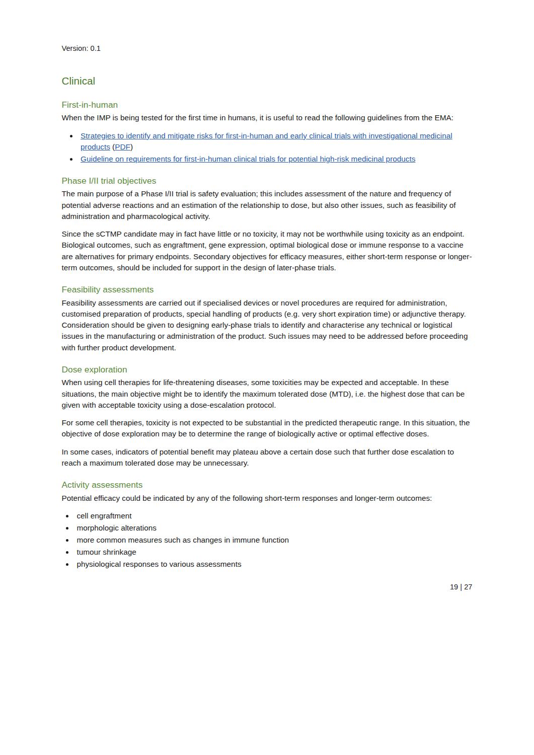Version: 0.1
Clinical
First-in-human
When the IMP is being tested for the first time in humans, it is useful to read the following guidelines from the EMA:
Strategies to identify and mitigate risks for first-in-human and early clinical trials with investigational medicinal products (PDF)
Guideline on requirements for first-in-human clinical trials for potential high-risk medicinal products
Phase I/II trial objectives
The main purpose of a Phase I/II trial is safety evaluation; this includes assessment of the nature and frequency of potential adverse reactions and an estimation of the relationship to dose, but also other issues, such as feasibility of administration and pharmacological activity.
Since the sCTMP candidate may in fact have little or no toxicity, it may not be worthwhile using toxicity as an endpoint. Biological outcomes, such as engraftment, gene expression, optimal biological dose or immune response to a vaccine are alternatives for primary endpoints. Secondary objectives for efficacy measures, either short-term response or longer-term outcomes, should be included for support in the design of later-phase trials.
Feasibility assessments
Feasibility assessments are carried out if specialised devices or novel procedures are required for administration, customised preparation of products, special handling of products (e.g. very short expiration time) or adjunctive therapy. Consideration should be given to designing early-phase trials to identify and characterise any technical or logistical issues in the manufacturing or administration of the product. Such issues may need to be addressed before proceeding with further product development.
Dose exploration
When using cell therapies for life-threatening diseases, some toxicities may be expected and acceptable. In these situations, the main objective might be to identify the maximum tolerated dose (MTD), i.e. the highest dose that can be given with acceptable toxicity using a dose-escalation protocol.
For some cell therapies, toxicity is not expected to be substantial in the predicted therapeutic range. In this situation, the objective of dose exploration may be to determine the range of biologically active or optimal effective doses.
In some cases, indicators of potential benefit may plateau above a certain dose such that further dose escalation to reach a maximum tolerated dose may be unnecessary.
Activity assessments
Potential efficacy could be indicated by any of the following short-term responses and longer-term outcomes:
cell engraftment
morphologic alterations
more common measures such as changes in immune function
tumour shrinkage
physiological responses to various assessments
19 | 27